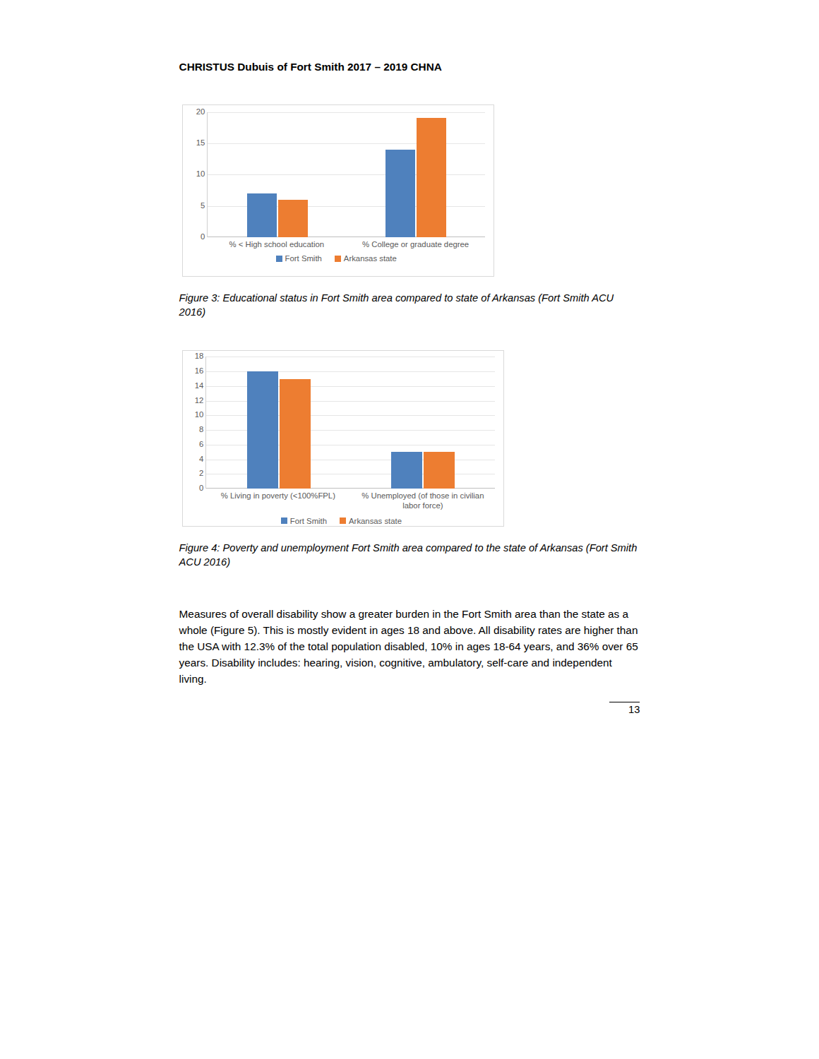CHRISTUS Dubuis of Fort Smith 2017 – 2019 CHNA
20
15
10
5
0
% < High school education % College or graduate degree
Fort Smith Arkansas state
Figure 3: Educational status in Fort Smith area compared to state of Arkansas (Fort Smith ACU 2016)
18
16
14
12
10
8
6
4
2
0
% Living in poverty (<100%FPL) % Unemployed (of those in civilian labor force)
Fort Smith Arkansas state
Figure 4: Poverty and unemployment Fort Smith area compared to the state of Arkansas (Fort Smith ACU 2016)
Measures of overall disability show a greater burden in the Fort Smith area than the state as a whole (Figure 5). This is mostly evident in ages 18 and above. All disability rates are higher than the USA with 12.3% of the total population disabled, 10% in ages 18-64 years, and 36% over 65 years. Disability includes: hearing, vision, cognitive, ambulatory, self-care and independent living.
13